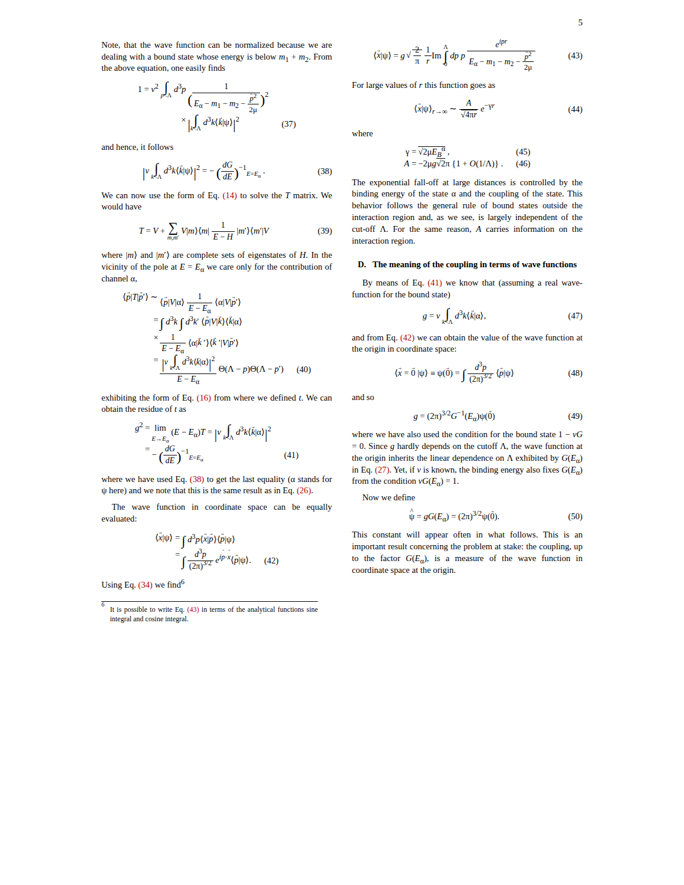5
Note, that the wave function can be normalized because we are dealing with a bound state whose energy is below m1 + m2. From the above equation, one easily finds
1 = v2 ∫p<Λ d3p
(1 Eα − m1 − m2 − p22μ)2
×
|∫k<Λ d3k⟨k|ψ⟩|2
(37)
and hence, it follows
|v ∫k<Λ d3k⟨k|ψ⟩|2 = − (dG dE)−1E=Eα .
(38)
We can now use the form of Eq. (14) to solve the T matrix. We would have
T = V + ∑m,m′ V|m⟩⟨m| 1 E − H |m′⟩⟨m′|V
(39)
where |m⟩ and |m′⟩ are complete sets of eigenstates of H. In the vicinity of the pole at E = Eα we care only for the contribution of channel α,
⟨p|T|p′⟩ ∼
⟨p|V|α⟩ 1 E − Eα ⟨α|V|p′⟩
=
∫ d3k ∫ d3k′ ⟨p|V|k⟩⟨k|α⟩
×
1 E − Eα ⟨α|k ′⟩⟨k ′|V|p′⟩
=
|v ∫k<Λ d3k⟨k|α⟩|2 E − Eα Θ(Λ − p)Θ(Λ − p′)
(40)
exhibiting the form of Eq. (16) from where we defined t. We can obtain the residue of t as
g2 =
lim E→Eα (E − Eα)T = |v ∫k<Λ d3k⟨k|α⟩|2
=
− (dG dE)−1E=Eα
(41)
where we have used Eq. (38) to get the last equality (α stands for ψ here) and we note that this is the same result as in Eq. (26).
The wave function in coordinate space can be equally evaluated:
⟨x|ψ⟩ =
∫ d3p⟨x|p⟩⟨p|ψ⟩
=
∫ d3p(2π)3/2 eip·x⟨p|ψ⟩.
(42)
Using Eq. (34) we find6
⟨x|ψ⟩ = g√2 π 1 r Im Λ∫0 dp p eipr Eα − m1 − m2 − p22μ
(43)
For large values of r this function goes as
⟨x|ψ⟩r→∞ ∼ A√4πr e−γr
(44)
where
γ =
√2μEBα ,
(45)
A =
−2μg√2π {1 + O(1/Λ)} .
(46)
The exponential fall-off at large distances is controlled by the binding energy of the state α and the coupling of the state. This behavior follows the general rule of bound states outside the interaction region and, as we see, is largely independent of the cut-off Λ. For the same reason, A carries information on the interaction region.
D. The meaning of the coupling in terms of wave functions
By means of Eq. (41) we know that (assuming a real wave-function for the bound state)
g = v ∫k<Λ d3k⟨k|α⟩,
(47)
and from Eq. (42) we can obtain the value of the wave function at the origin in coordinate space:
⟨x = 0 |ψ⟩ ≡ ψ(0) = ∫ d3p(2π)3/2 ⟨p|ψ⟩
(48)
and so
g = (2π)3/2G−1(Eα)ψ(0)
(49)
where we have also used the condition for the bound state 1 − vG = 0. Since g hardly depends on the cutoff Λ, the wave function at the origin inherits the linear dependence on Λ exhibited by G(Eα) in Eq. (27). Yet, if v is known, the binding energy also fixes G(Eα) from the condition vG(Eα) = 1.
Now we define
ψ = gG(Eα) = (2π)3/2ψ(0).
(50)
This constant will appear often in what follows. This is an important result concerning the problem at stake: the coupling, up to the factor G(Eα), is a measure of the wave function in coordinate space at the origin.
6 It is possible to write Eq. (43) in terms of the analytical functions sine integral and cosine integral.